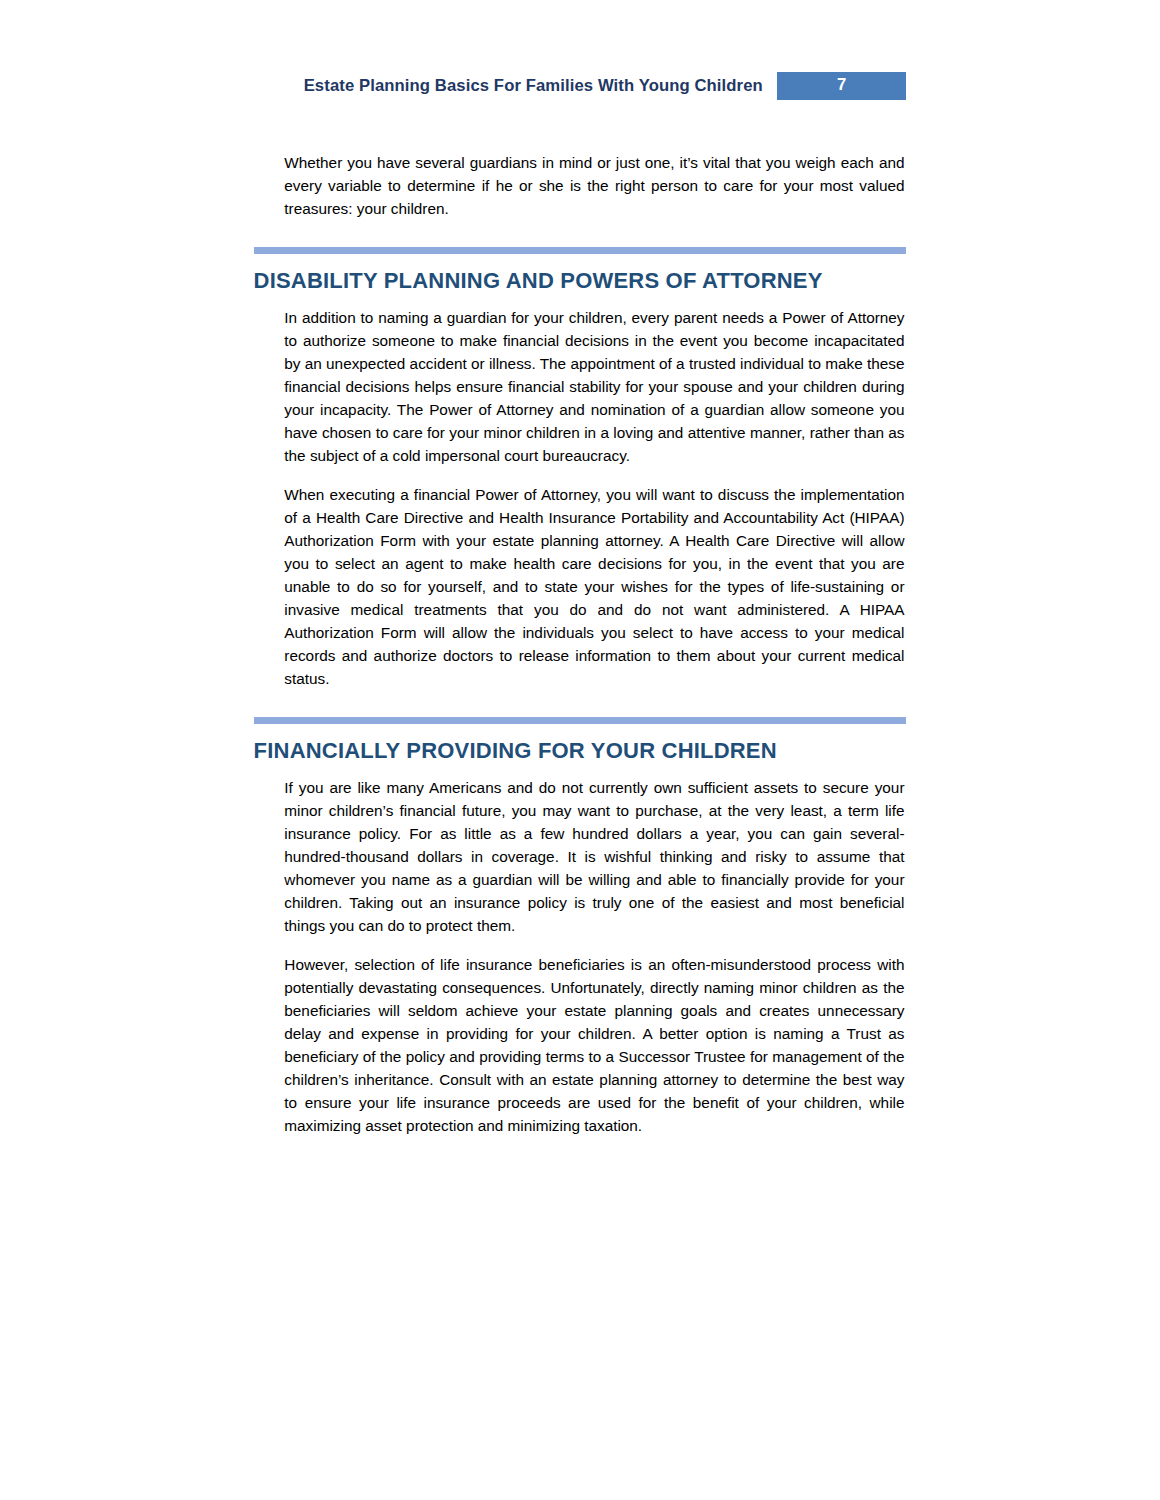Estate Planning Basics For Families With Young Children
7
Whether you have several guardians in mind or just one, it’s vital that you weigh each and every variable to determine if he or she is the right person to care for your most valued treasures: your children.
Disability Planning and Powers of Attorney
In addition to naming a guardian for your children, every parent needs a Power of Attorney to authorize someone to make financial decisions in the event you become incapacitated by an unexpected accident or illness. The appointment of a trusted individual to make these financial decisions helps ensure financial stability for your spouse and your children during your incapacity. The Power of Attorney and nomination of a guardian allow someone you have chosen to care for your minor children in a loving and attentive manner, rather than as the subject of a cold impersonal court bureaucracy.
When executing a financial Power of Attorney, you will want to discuss the implementation of a Health Care Directive and Health Insurance Portability and Accountability Act (HIPAA) Authorization Form with your estate planning attorney. A Health Care Directive will allow you to select an agent to make health care decisions for you, in the event that you are unable to do so for yourself, and to state your wishes for the types of life-sustaining or invasive medical treatments that you do and do not want administered. A HIPAA Authorization Form will allow the individuals you select to have access to your medical records and authorize doctors to release information to them about your current medical status.
Financially Providing for Your Children
If you are like many Americans and do not currently own sufficient assets to secure your minor children’s financial future, you may want to purchase, at the very least, a term life insurance policy. For as little as a few hundred dollars a year, you can gain several-hundred-thousand dollars in coverage. It is wishful thinking and risky to assume that whomever you name as a guardian will be willing and able to financially provide for your children. Taking out an insurance policy is truly one of the easiest and most beneficial things you can do to protect them.
However, selection of life insurance beneficiaries is an often-misunderstood process with potentially devastating consequences. Unfortunately, directly naming minor children as the beneficiaries will seldom achieve your estate planning goals and creates unnecessary delay and expense in providing for your children. A better option is naming a Trust as beneficiary of the policy and providing terms to a Successor Trustee for management of the children’s inheritance. Consult with an estate planning attorney to determine the best way to ensure your life insurance proceeds are used for the benefit of your children, while maximizing asset protection and minimizing taxation.